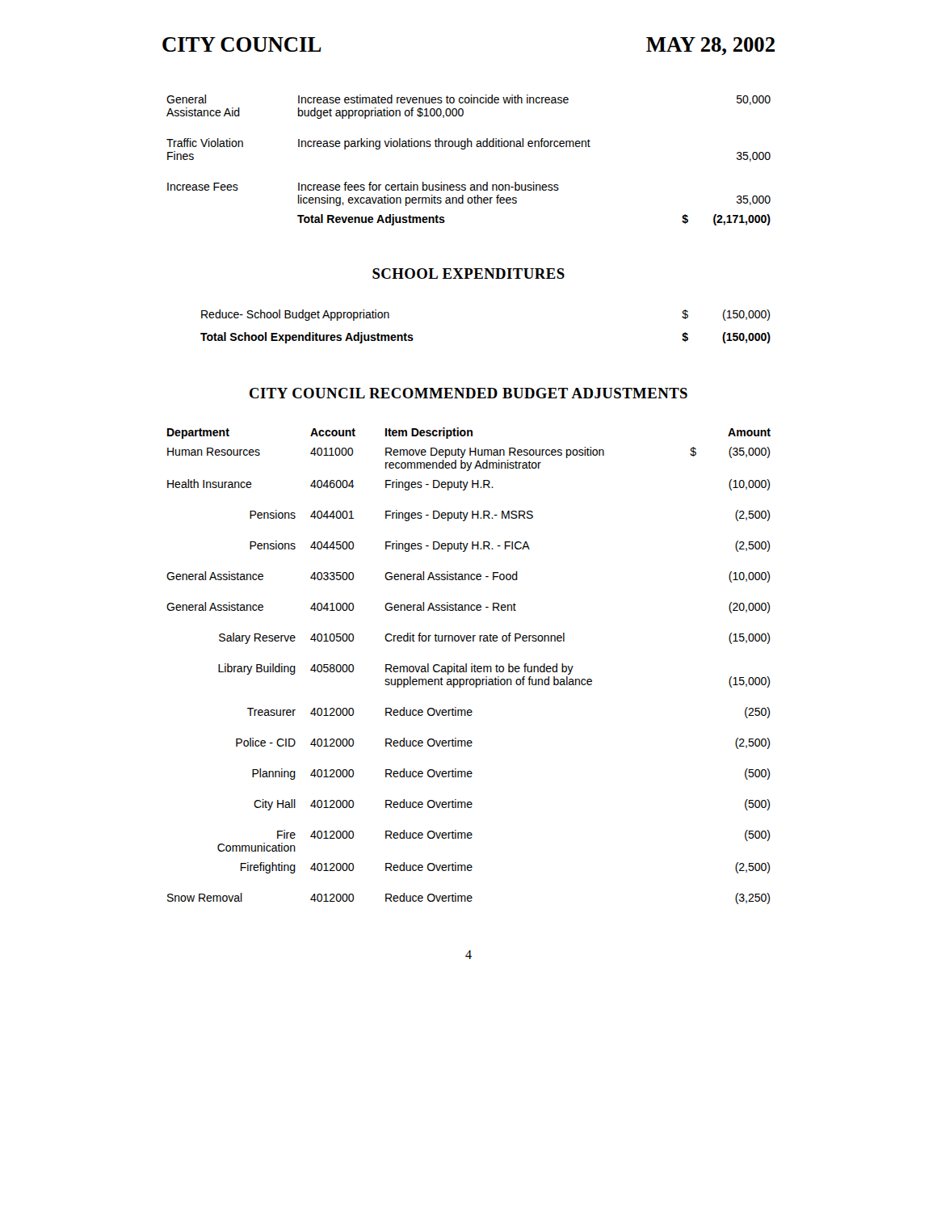CITY COUNCIL MAY 28, 2002
| General Assistance Aid | Increase estimated revenues to coincide with increase budget appropriation of $100,000 | | 50,000 |
| Traffic Violation Fines | Increase parking violations through additional enforcement | | 35,000 |
| Increase Fees | Increase fees for certain business and non-business licensing, excavation permits and other fees | | 35,000 |
| | Total Revenue Adjustments | $ | (2,171,000) |
SCHOOL EXPENDITURES
| | Reduce- School Budget Appropriation | $ | (150,000) |
| | Total School Expenditures Adjustments | $ | (150,000) |
CITY COUNCIL RECOMMENDED BUDGET ADJUSTMENTS
| Department | Account | Item Description | | Amount |
| --- | --- | --- | --- | --- |
| Human Resources | 4011000 | Remove Deputy Human Resources position recommended by Administrator | $ | (35,000) |
| Health Insurance | 4046004 | Fringes - Deputy H.R. | | (10,000) |
| Pensions | 4044001 | Fringes - Deputy H.R.- MSRS | | (2,500) |
| Pensions | 4044500 | Fringes - Deputy H.R. - FICA | | (2,500) |
| General Assistance | 4033500 | General Assistance - Food | | (10,000) |
| General Assistance | 4041000 | General Assistance - Rent | | (20,000) |
| Salary Reserve | 4010500 | Credit for turnover rate of Personnel | | (15,000) |
| Library Building | 4058000 | Removal Capital item to be funded by supplement appropriation of fund balance | | (15,000) |
| Treasurer | 4012000 | Reduce Overtime | | (250) |
| Police - CID | 4012000 | Reduce Overtime | | (2,500) |
| Planning | 4012000 | Reduce Overtime | | (500) |
| City Hall | 4012000 | Reduce Overtime | | (500) |
| Fire Communication | 4012000 | Reduce Overtime | | (500) |
| Firefighting | 4012000 | Reduce Overtime | | (2,500) |
| Snow Removal | 4012000 | Reduce Overtime | | (3,250) |
4